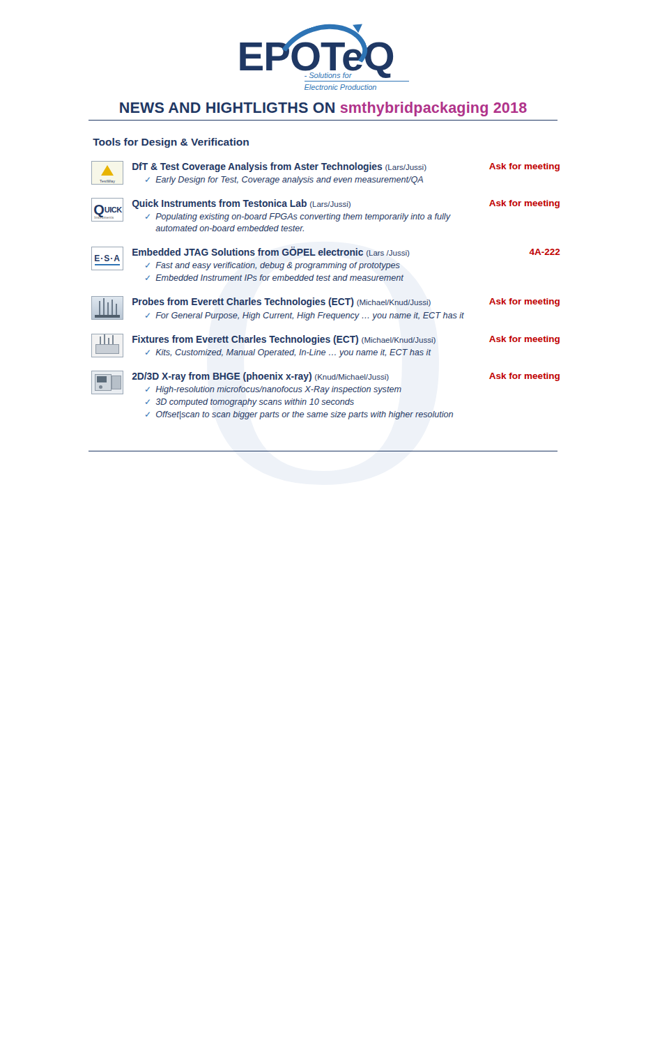O
EPOTeQ
- Solutions for Electronic Production
NEWS AND HIGHTLIGTHS ON smthybridpackaging 2018
Tools for Design & Verification
| TestWay | DfT & Test Coverage Analysis from Aster Technologies (Lars/Jussi) Early Design for Test, Coverage analysis and even measurement/QA | Ask for meeting |
| Q UICK Instruments | Quick Instruments from Testonica Lab (Lars/Jussi) Populating existing on-board FPGAs converting them temporarily into a fully automated on-board embedded tester. | Ask for meeting |
| E·S·A | Embedded JTAG Solutions from GÖPEL electronic (Lars /Jussi) Fast and easy verification, debug & programming of prototypes Embedded Instrument IPs for embedded test and measurement | 4A-222 |
| | Probes from Everett Charles Technologies (ECT) (Michael/Knud/Jussi) For General Purpose, High Current, High Frequency … you name it, ECT has it | Ask for meeting |
| | Fixtures from Everett Charles Technologies (ECT) (Michael/Knud/Jussi) Kits, Customized, Manual Operated, In-Line … you name it, ECT has it | Ask for meeting |
| | 2D/3D X-ray from BHGE (phoenix x-ray) (Knud/Michael/Jussi) High-resolution microfocus/nanofocus X-Ray inspection system 3D computed tomography scans within 10 seconds Offset/scan to scan bigger parts or the same size parts with higher resolution | Ask for meeting |